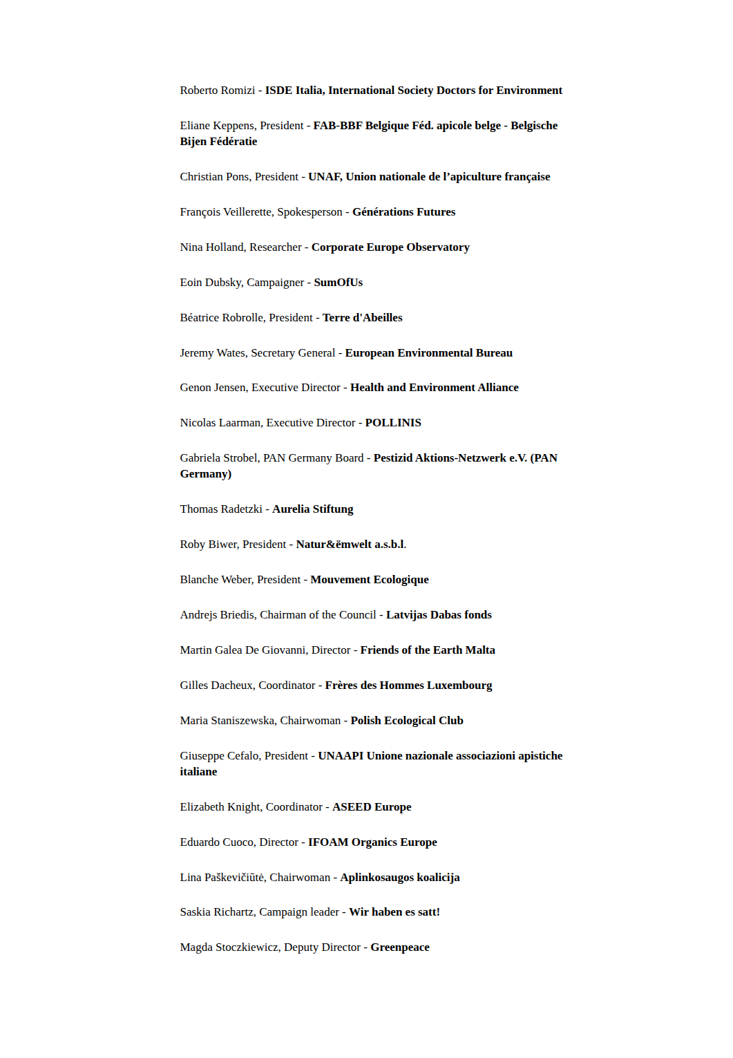Roberto Romizi - ISDE Italia, International Society Doctors for Environment
Eliane Keppens, President - FAB-BBF Belgique Féd. apicole belge - Belgische Bijen Fédératie
Christian Pons, President - UNAF, Union nationale de l’apiculture française
François Veillerette, Spokesperson - Générations Futures
Nina Holland, Researcher - Corporate Europe Observatory
Eoin Dubsky, Campaigner - SumOfUs
Béatrice Robrolle, President - Terre d'Abeilles
Jeremy Wates, Secretary General - European Environmental Bureau
Genon Jensen, Executive Director - Health and Environment Alliance
Nicolas Laarman, Executive Director - POLLINIS
Gabriela Strobel, PAN Germany Board - Pestizid Aktions-Netzwerk e.V. (PAN Germany)
Thomas Radetzki - Aurelia Stiftung
Roby Biwer, President - Natur&ëmwelt a.s.b.l.
Blanche Weber, President - Mouvement Ecologique
Andrejs Briedis, Chairman of the Council - Latvijas Dabas fonds
Martin Galea De Giovanni, Director - Friends of the Earth Malta
Gilles Dacheux, Coordinator - Frères des Hommes Luxembourg
Maria Staniszewska, Chairwoman - Polish Ecological Club
Giuseppe Cefalo, President - UNAAPI Unione nazionale associazioni apistiche italiane
Elizabeth Knight, Coordinator - ASEED Europe
Eduardo Cuoco, Director - IFOAM Organics Europe
Lina Paškevičiūtė, Chairwoman - Aplinkosaugos koalicija
Saskia Richartz, Campaign leader - Wir haben es satt!
Magda Stoczkiewicz, Deputy Director - Greenpeace